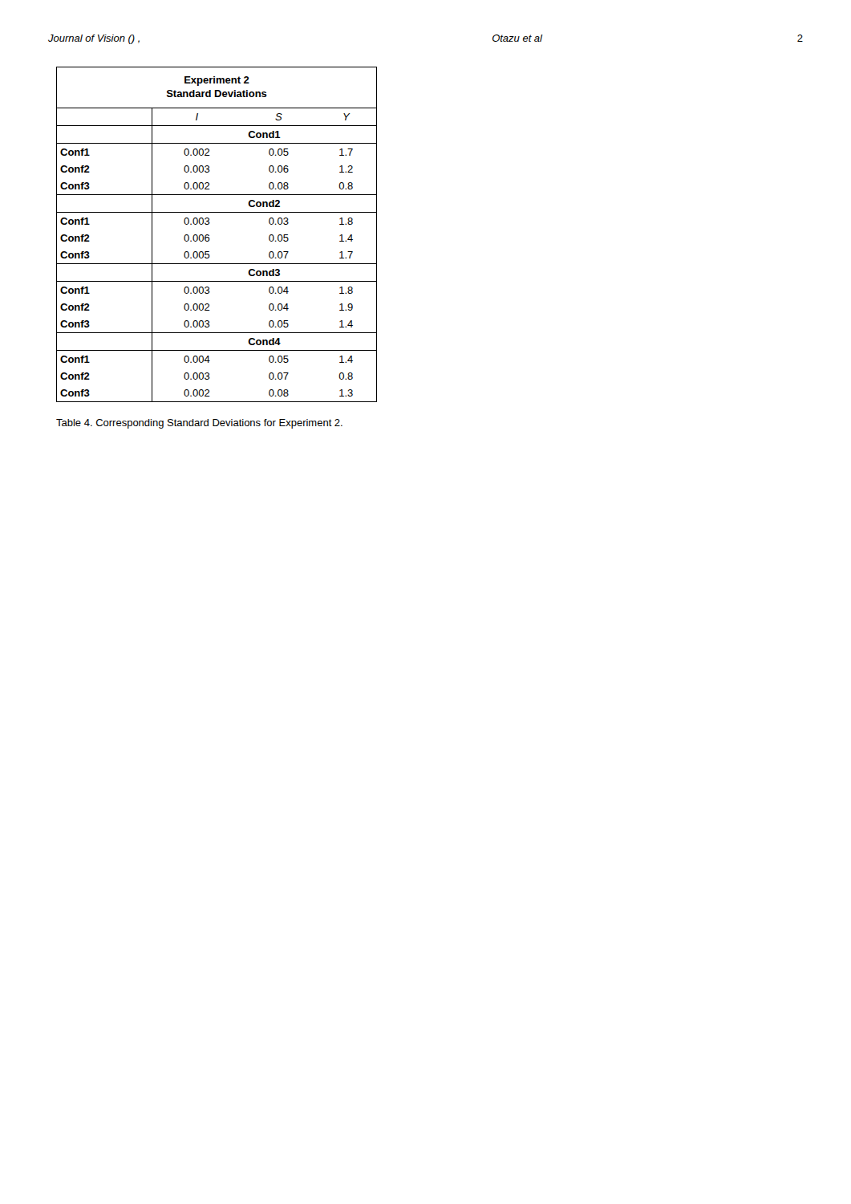Journal of Vision () , Otazu et al 2
| Experiment 2 Standard Deviations |
| | I | S | Y |
| | Cond1 |
| Conf1 | 0.002 | 0.05 | 1.7 |
| Conf2 | 0.003 | 0.06 | 1.2 |
| Conf3 | 0.002 | 0.08 | 0.8 |
| | Cond2 |
| Conf1 | 0.003 | 0.03 | 1.8 |
| Conf2 | 0.006 | 0.05 | 1.4 |
| Conf3 | 0.005 | 0.07 | 1.7 |
| | Cond3 |
| Conf1 | 0.003 | 0.04 | 1.8 |
| Conf2 | 0.002 | 0.04 | 1.9 |
| Conf3 | 0.003 | 0.05 | 1.4 |
| | Cond4 |
| Conf1 | 0.004 | 0.05 | 1.4 |
| Conf2 | 0.003 | 0.07 | 0.8 |
| Conf3 | 0.002 | 0.08 | 1.3 |
Table 4. Corresponding Standard Deviations for Experiment 2.